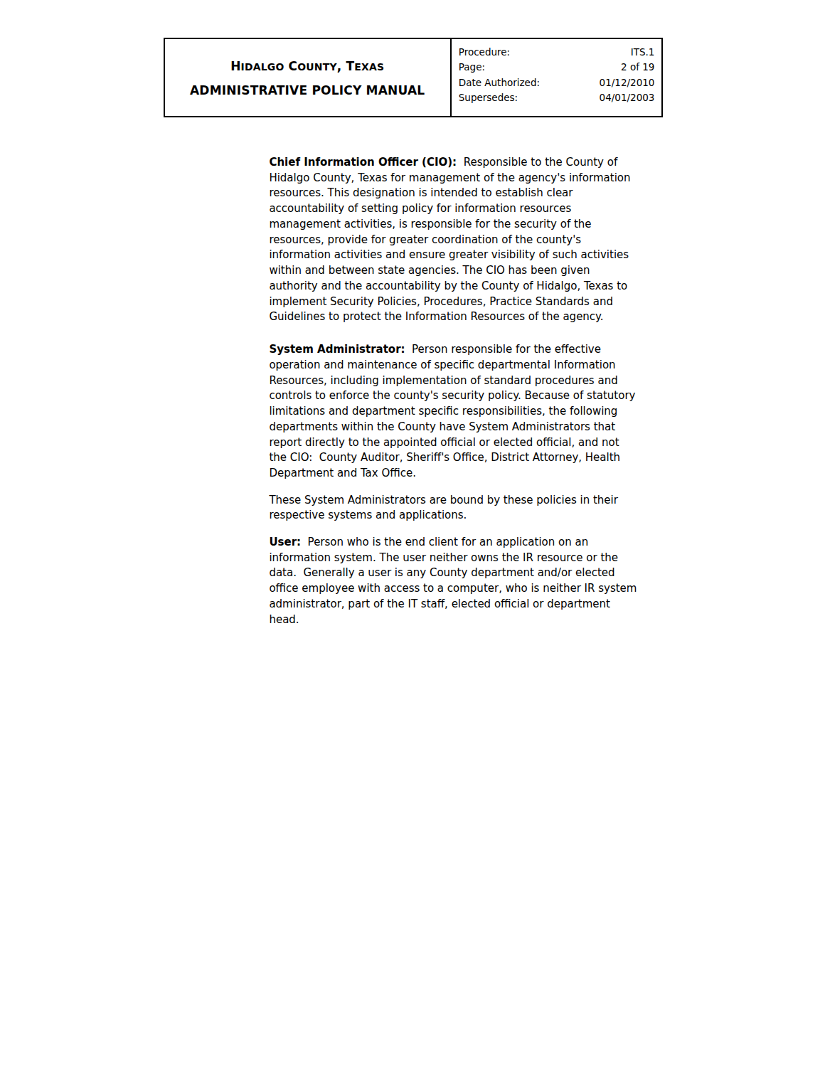HIDALGO COUNTY, TEXAS
ADMINISTRATIVE POLICY MANUAL
| Procedure: | ITS.1 |
| Page: | 2 of 19 |
| Date Authorized: | 01/12/2010 |
| Supersedes: | 04/01/2003 |
Chief Information Officer (CIO): Responsible to the County of Hidalgo County, Texas for management of the agency's information resources. This designation is intended to establish clear accountability of setting policy for information resources management activities, is responsible for the security of the resources, provide for greater coordination of the county's information activities and ensure greater visibility of such activities within and between state agencies. The CIO has been given authority and the accountability by the County of Hidalgo, Texas to implement Security Policies, Procedures, Practice Standards and Guidelines to protect the Information Resources of the agency.
System Administrator: Person responsible for the effective operation and maintenance of specific departmental Information Resources, including implementation of standard procedures and controls to enforce the county's security policy. Because of statutory limitations and department specific responsibilities, the following departments within the County have System Administrators that report directly to the appointed official or elected official, and not the CIO: County Auditor, Sheriff's Office, District Attorney, Health Department and Tax Office.
These System Administrators are bound by these policies in their respective systems and applications.
User: Person who is the end client for an application on an information system. The user neither owns the IR resource or the data. Generally a user is any County department and/or elected office employee with access to a computer, who is neither IR system administrator, part of the IT staff, elected official or department head.